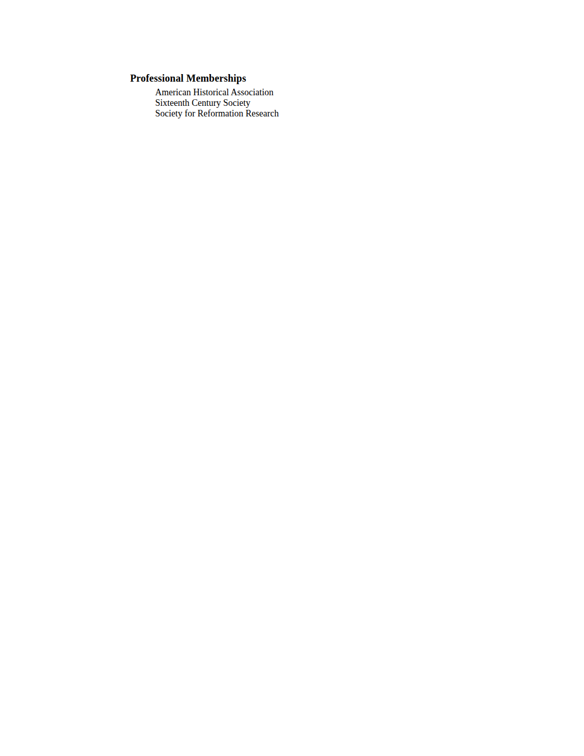Professional Memberships
American Historical Association
Sixteenth Century Society
Society for Reformation Research